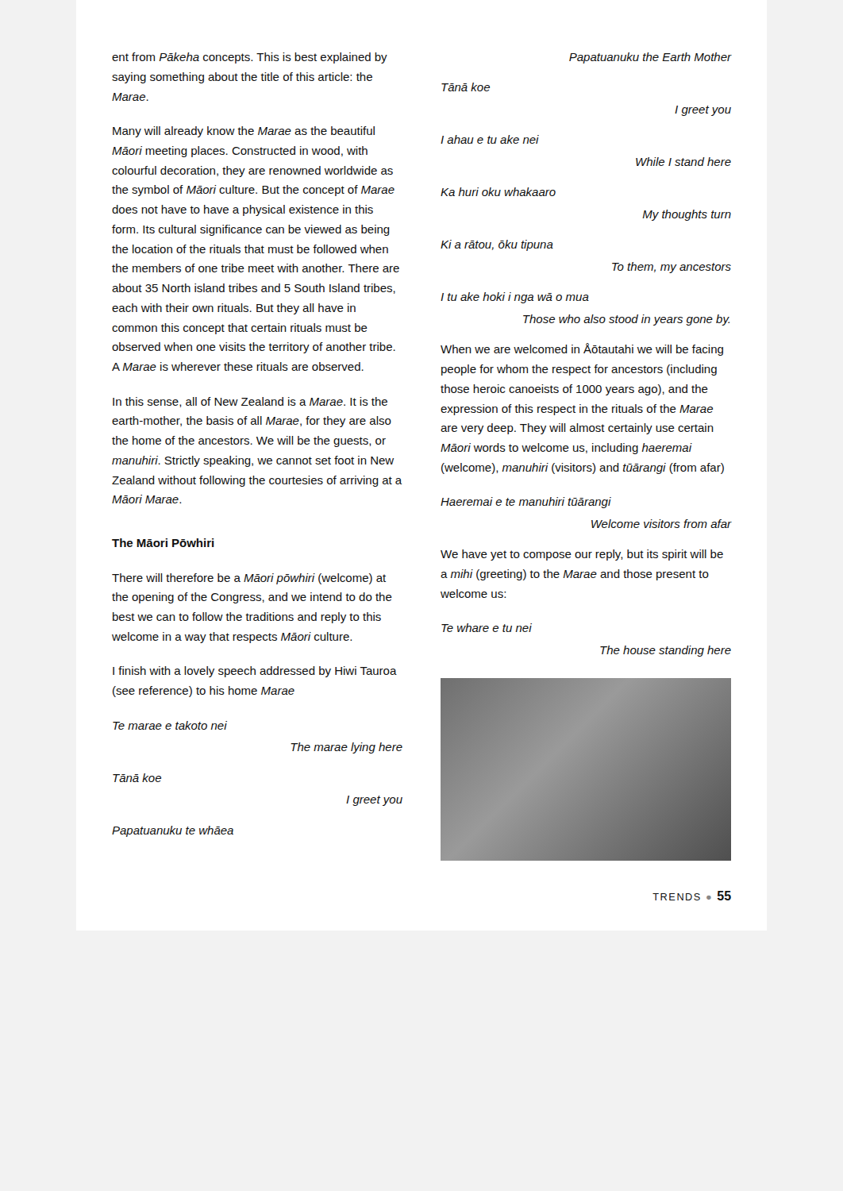ent from Pākeha concepts. This is best explained by saying something about the title of this article: the Marae.
Many will already know the Marae as the beautiful Māori meeting places. Constructed in wood, with colourful decoration, they are renowned worldwide as the symbol of Māori culture. But the concept of Marae does not have to have a physical existence in this form. Its cultural significance can be viewed as being the location of the rituals that must be followed when the members of one tribe meet with another. There are about 35 North island tribes and 5 South Island tribes, each with their own rituals. But they all have in common this concept that certain rituals must be observed when one visits the territory of another tribe. A Marae is wherever these rituals are observed.
In this sense, all of New Zealand is a Marae. It is the earth-mother, the basis of all Marae, for they are also the home of the ancestors. We will be the guests, or manuhiri. Strictly speaking, we cannot set foot in New Zealand without following the courtesies of arriving at a Māori Marae.
The Māori Pōwhiri
There will therefore be a Māori pōwhiri (welcome) at the opening of the Congress, and we intend to do the best we can to follow the traditions and reply to this welcome in a way that respects Māori culture.
I finish with a lovely speech addressed by Hiwi Tauroa (see reference) to his home Marae
Te marae e takoto nei
The marae lying here
Tānā koe
I greet you
Papatuanuku te whāea
Papatuanuku the Earth Mother
Tānā koe
I greet you
I ahau e tu ake nei
While I stand here
Ka huri oku whakaaro
My thoughts turn
Ki a rātou, ōku tipuna
To them, my ancestors
I tu ake hoki i nga wā o mua
Those who also stood in years gone by.
When we are welcomed in Åōtautahi we will be facing people for whom the respect for ancestors (including those heroic canoeists of 1000 years ago), and the expression of this respect in the rituals of the Marae are very deep. They will almost certainly use certain Māori words to welcome us, including haeremai (welcome), manuhiri (visitors) and tūārangi (from afar)
Haeremai e te manuhiri tūārangi
Welcome visitors from afar
We have yet to compose our reply, but its spirit will be a mihi (greeting) to the Marae and those present to welcome us:
Te whare e tu nei
The house standing here
TRENDS ● 55